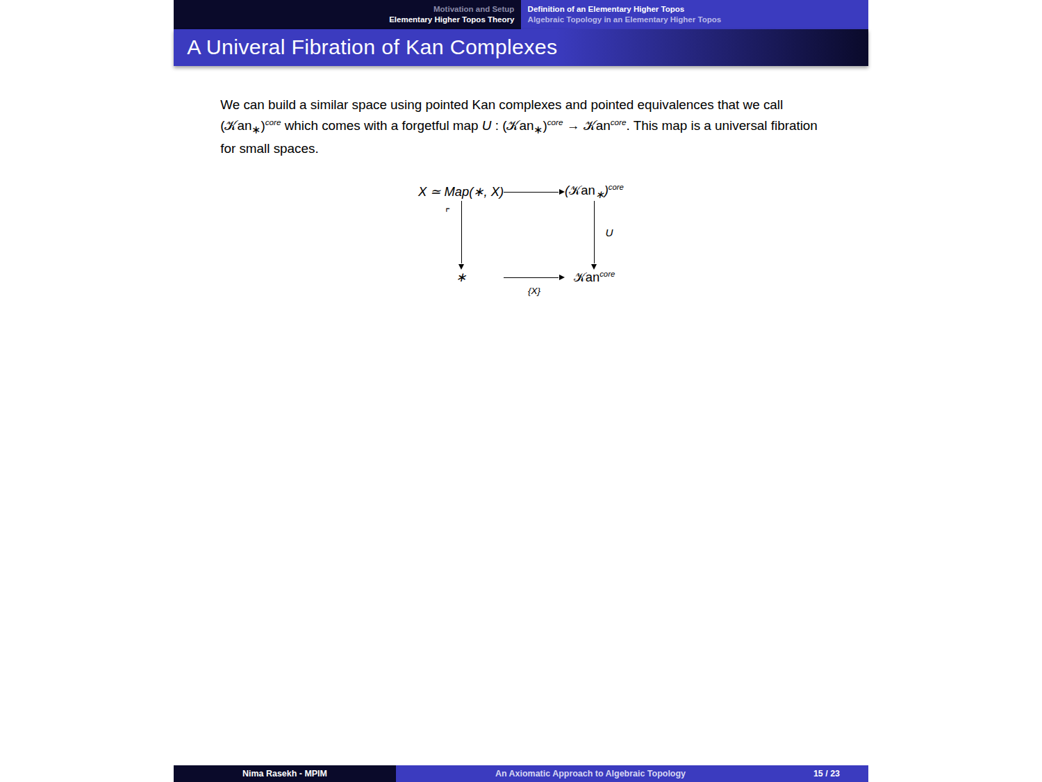Motivation and Setup
Elementary Higher Topos Theory
Definition of an Elementary Higher Topos
Algebraic Topology in an Elementary Higher Topos
A Univeral Fibration of Kan Complexes
We can build a similar space using pointed Kan complexes and pointed equivalences that we call (𝒦an∗)core which comes with a forgetful map U : (𝒦an∗)core → 𝒦ancore. This map is a universal fibration for small spaces.
X ≃ Map(∗, X)
(𝒦an∗)core
⌜
U
∗
{X}
𝒦ancore
Nima Rasekh - MPIM
An Axiomatic Approach to Algebraic Topology
15 / 23